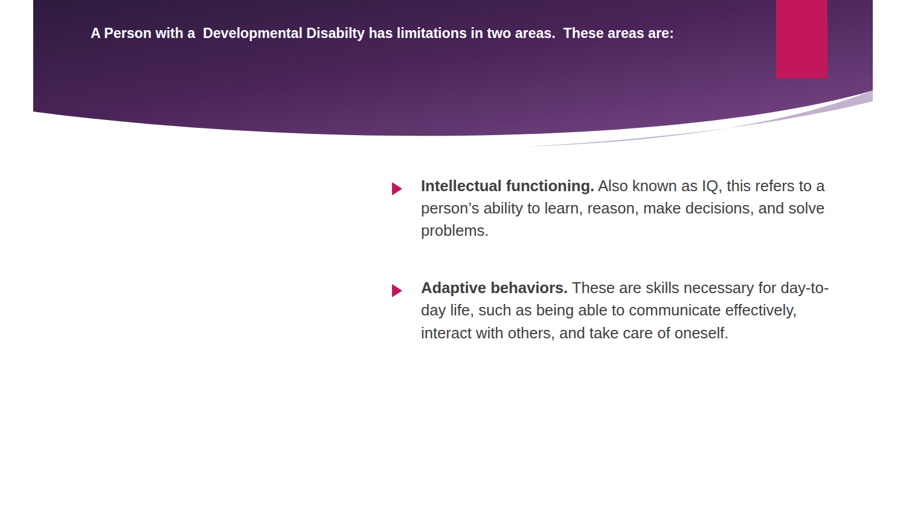A Person with a Developmental Disabilty has limitations in two areas. These areas are:
Intellectual functioning. Also known as IQ, this refers to a person’s ability to learn, reason, make decisions, and solve problems.
Adaptive behaviors. These are skills necessary for day-to-day life, such as being able to communicate effectively, interact with others, and take care of oneself.